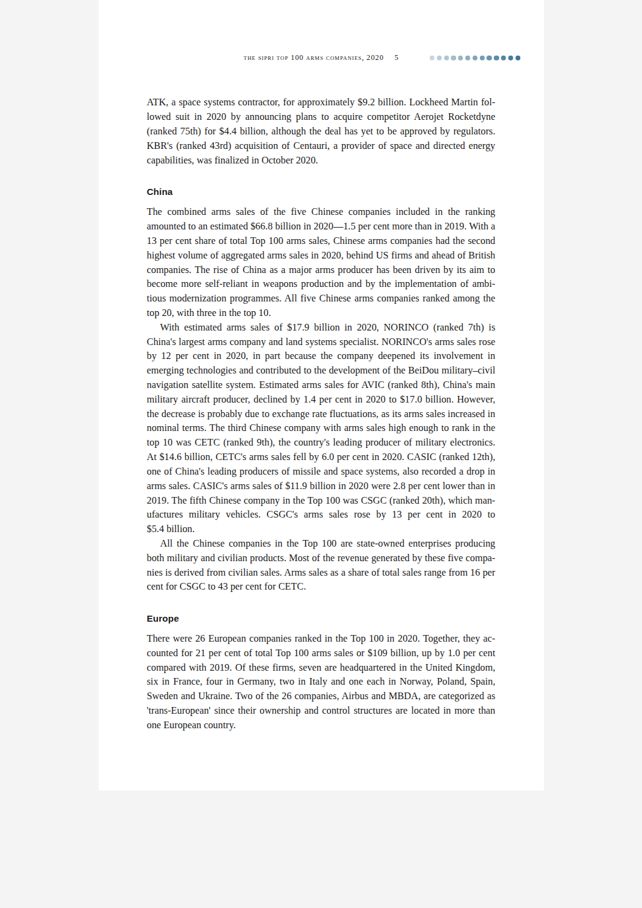The SIPRI Top 100 arms companies, 2020 5
ATK, a space systems contractor, for approximately $9.2 billion. Lockheed Martin followed suit in 2020 by announcing plans to acquire competitor Aerojet Rocketdyne (ranked 75th) for $4.4 billion, although the deal has yet to be approved by regulators. KBR's (ranked 43rd) acquisition of Centauri, a provider of space and directed energy capabilities, was finalized in October 2020.
China
The combined arms sales of the five Chinese companies included in the ranking amounted to an estimated $66.8 billion in 2020—1.5 per cent more than in 2019. With a 13 per cent share of total Top 100 arms sales, Chinese arms companies had the second highest volume of aggregated arms sales in 2020, behind US firms and ahead of British companies. The rise of China as a major arms producer has been driven by its aim to become more self-reliant in weapons production and by the implementation of ambitious modernization programmes. All five Chinese arms companies ranked among the top 20, with three in the top 10.
With estimated arms sales of $17.9 billion in 2020, NORINCO (ranked 7th) is China's largest arms company and land systems specialist. NORINCO's arms sales rose by 12 per cent in 2020, in part because the company deepened its involvement in emerging technologies and contributed to the development of the BeiDou military–civil navigation satellite system. Estimated arms sales for AVIC (ranked 8th), China's main military aircraft producer, declined by 1.4 per cent in 2020 to $17.0 billion. However, the decrease is probably due to exchange rate fluctuations, as its arms sales increased in nominal terms. The third Chinese company with arms sales high enough to rank in the top 10 was CETC (ranked 9th), the country's leading producer of military electronics. At $14.6 billion, CETC's arms sales fell by 6.0 per cent in 2020. CASIC (ranked 12th), one of China's leading producers of missile and space systems, also recorded a drop in arms sales. CASIC's arms sales of $11.9 billion in 2020 were 2.8 per cent lower than in 2019. The fifth Chinese company in the Top 100 was CSGC (ranked 20th), which manufactures military vehicles. CSGC's arms sales rose by 13 per cent in 2020 to $5.4 billion.
All the Chinese companies in the Top 100 are state-owned enterprises producing both military and civilian products. Most of the revenue generated by these five companies is derived from civilian sales. Arms sales as a share of total sales range from 16 per cent for CSGC to 43 per cent for CETC.
Europe
There were 26 European companies ranked in the Top 100 in 2020. Together, they accounted for 21 per cent of total Top 100 arms sales or $109 billion, up by 1.0 per cent compared with 2019. Of these firms, seven are headquartered in the United Kingdom, six in France, four in Germany, two in Italy and one each in Norway, Poland, Spain, Sweden and Ukraine. Two of the 26 companies, Airbus and MBDA, are categorized as 'trans-European' since their ownership and control structures are located in more than one European country.